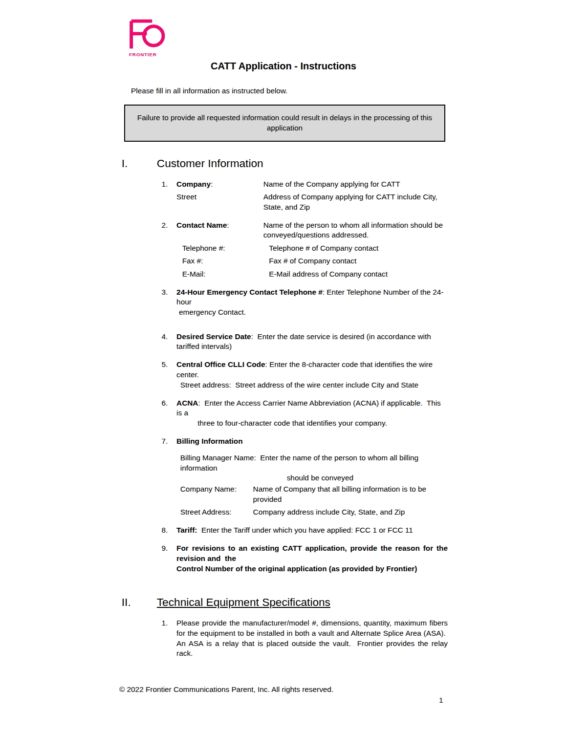FRONTIER
CATT Application - Instructions
Please fill in all information as instructed below.
Failure to provide all requested information could result in delays in the processing of this application
I. Customer Information
1.
Company:
Name of the Company applying for CATT
Street
Address of Company applying for CATT include City, State, and Zip
2.
Contact Name:
Name of the person to whom all information should be
conveyed/questions addressed.
Telephone #:
Telephone # of Company contact
Fax #:
Fax # of Company contact
E-Mail:
E-Mail address of Company contact
3.
24-Hour Emergency Contact Telephone #: Enter Telephone Number of the 24-hour
emergency Contact.
4.
Desired Service Date: Enter the date service is desired (in accordance with tariffed intervals)
5.
Central Office CLLI Code: Enter the 8-character code that identifies the wire center.
Street address: Street address of the wire center include City and State
6.
ACNA: Enter the Access Carrier Name Abbreviation (ACNA) if applicable. This is a
three to four-character code that identifies your company.
7.
Billing Information
Billing Manager Name: Enter the name of the person to whom all billing information
should be conveyed
Company Name:
Name of Company that all billing information is to be provided
Street Address:
Company address include City, State, and Zip
8.
Tariff: Enter the Tariff under which you have applied: FCC 1 or FCC 11
9.
For revisions to an existing CATT application, provide the reason for the revision and the
Control Number of the original application (as provided by Frontier)
II. Technical Equipment Specifications
1.
Please provide the manufacturer/model #, dimensions, quantity, maximum fibers for the equipment to be installed in both a vault and Alternate Splice Area (ASA). An ASA is a relay that is placed outside the vault. Frontier provides the relay rack.
© 2022 Frontier Communications Parent, Inc. All rights reserved.
1